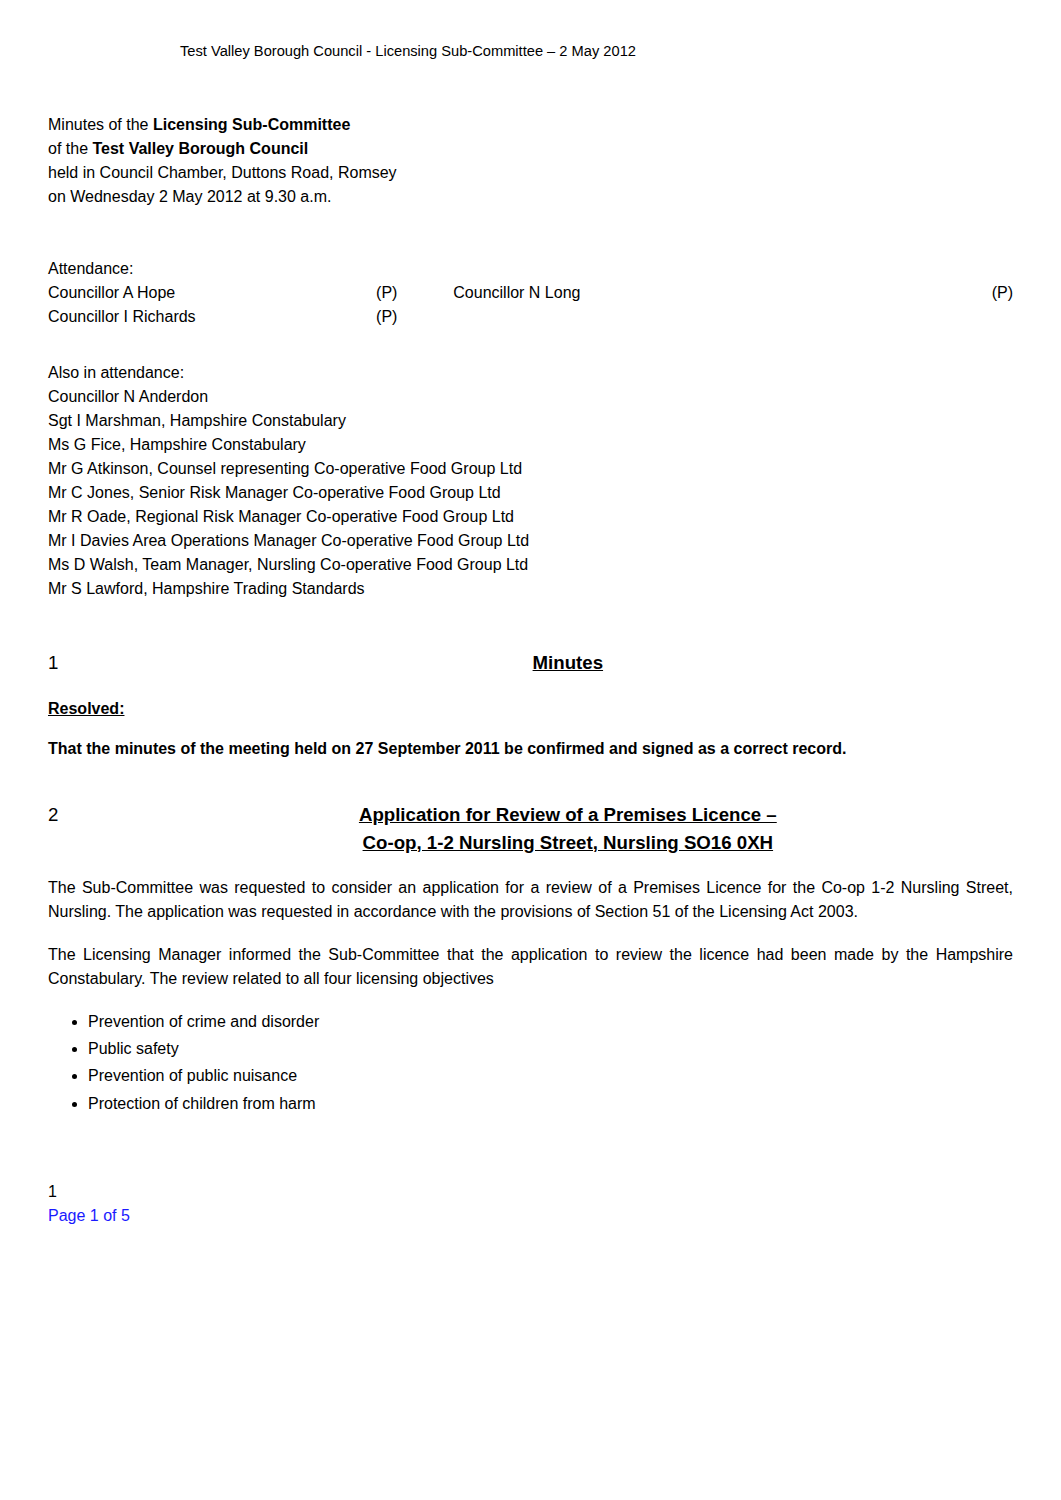Test Valley Borough Council - Licensing Sub-Committee – 2 May 2012
Minutes of the Licensing Sub-Committee
of the Test Valley Borough Council
held in Council Chamber, Duttons Road, Romsey
on Wednesday 2 May 2012 at 9.30 a.m.
Attendance:
| Councillor A Hope | (P) | Councillor N Long | (P) |
| Councillor I Richards | (P) | | |
Also in attendance:
Councillor N Anderdon
Sgt I Marshman, Hampshire Constabulary
Ms G Fice, Hampshire Constabulary
Mr G Atkinson, Counsel representing Co-operative Food Group Ltd
Mr C Jones, Senior Risk Manager Co-operative Food Group Ltd
Mr R Oade, Regional Risk Manager Co-operative Food Group Ltd
Mr I Davies Area Operations Manager Co-operative Food Group Ltd
Ms D Walsh, Team Manager, Nursling Co-operative Food Group Ltd
Mr S Lawford, Hampshire Trading Standards
1
Minutes
Resolved:
That the minutes of the meeting held on 27 September 2011 be confirmed and signed as a correct record.
2
Application for Review of a Premises Licence – Co-op, 1-2 Nursling Street, Nursling SO16 0XH
The Sub-Committee was requested to consider an application for a review of a Premises Licence for the Co-op 1-2 Nursling Street, Nursling. The application was requested in accordance with the provisions of Section 51 of the Licensing Act 2003.
The Licensing Manager informed the Sub-Committee that the application to review the licence had been made by the Hampshire Constabulary. The review related to all four licensing objectives
Prevention of crime and disorder
Public safety
Prevention of public nuisance
Protection of children from harm
1
Page 1 of 5